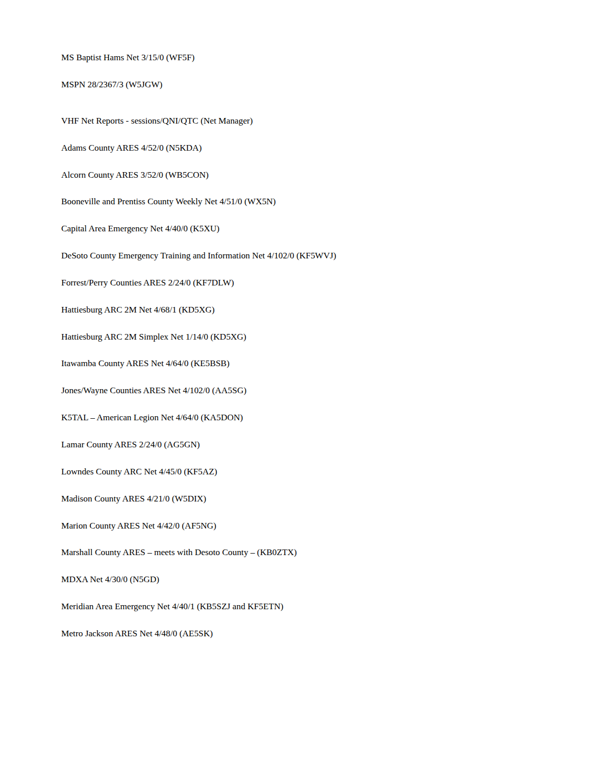MS Baptist Hams Net 3/15/0 (WF5F)
MSPN 28/2367/3 (W5JGW)
VHF Net Reports - sessions/QNI/QTC (Net Manager)
Adams County ARES 4/52/0 (N5KDA)
Alcorn County ARES 3/52/0 (WB5CON)
Booneville and Prentiss County Weekly Net 4/51/0 (WX5N)
Capital Area Emergency Net 4/40/0 (K5XU)
DeSoto County Emergency Training and Information Net 4/102/0 (KF5WVJ)
Forrest/Perry Counties ARES 2/24/0 (KF7DLW)
Hattiesburg ARC 2M Net 4/68/1 (KD5XG)
Hattiesburg ARC 2M Simplex Net 1/14/0 (KD5XG)
Itawamba County ARES Net 4/64/0 (KE5BSB)
Jones/Wayne Counties ARES Net 4/102/0 (AA5SG)
K5TAL – American Legion Net 4/64/0 (KA5DON)
Lamar County ARES 2/24/0 (AG5GN)
Lowndes County ARC Net 4/45/0 (KF5AZ)
Madison County ARES 4/21/0 (W5DIX)
Marion County ARES Net 4/42/0 (AF5NG)
Marshall County ARES – meets with Desoto County – (KB0ZTX)
MDXA Net 4/30/0 (N5GD)
Meridian Area Emergency Net 4/40/1 (KB5SZJ and KF5ETN)
Metro Jackson ARES Net 4/48/0 (AE5SK)